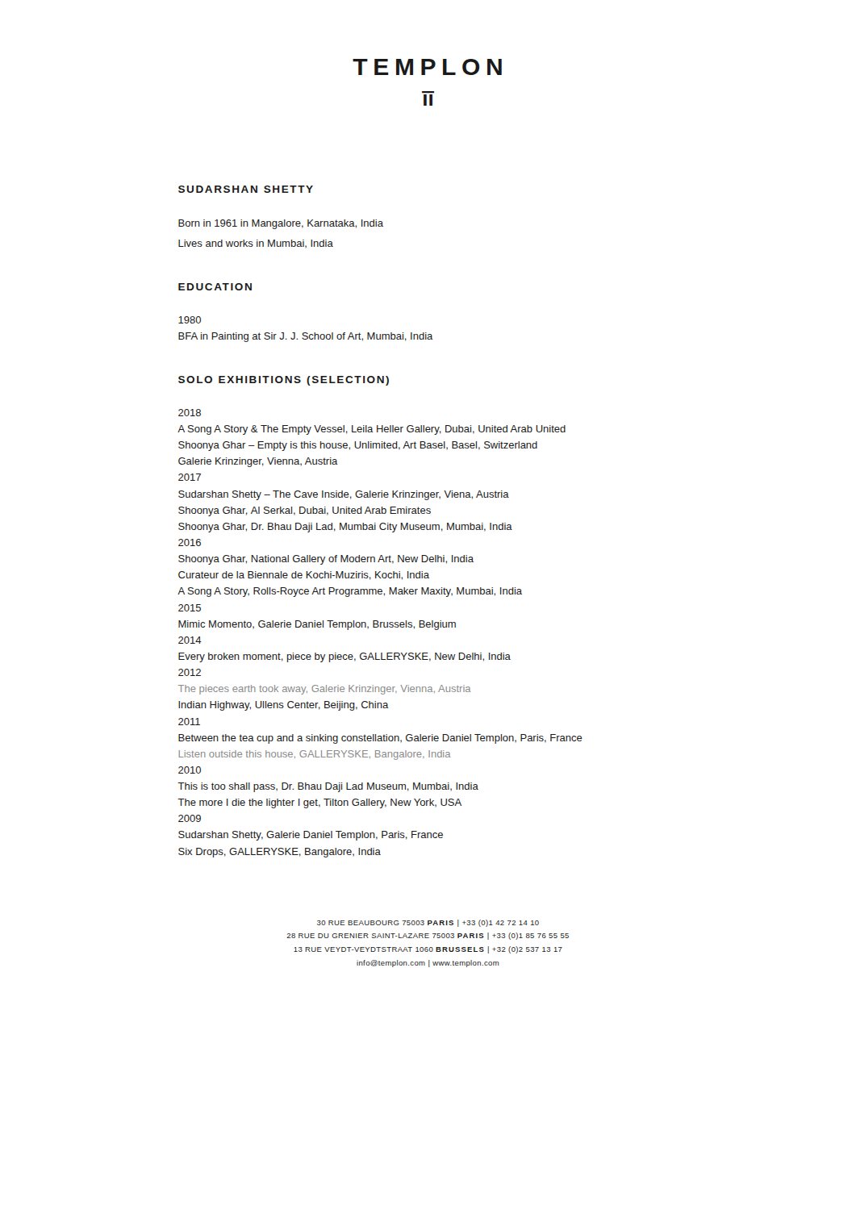TEMPLON
īī
SUDARSHAN SHETTY
Born in 1961 in Mangalore, Karnataka, India
Lives and works in Mumbai, India
EDUCATION
1980
BFA in Painting at Sir J. J. School of Art, Mumbai, India
SOLO EXHIBITIONS (SELECTION)
2018
A Song A Story & The Empty Vessel, Leila Heller Gallery, Dubai, United Arab United
Shoonya Ghar – Empty is this house, Unlimited, Art Basel, Basel, Switzerland
Galerie Krinzinger, Vienna, Austria
2017
Sudarshan Shetty – The Cave Inside, Galerie Krinzinger, Viena, Austria
Shoonya Ghar, Al Serkal, Dubai, United Arab Emirates
Shoonya Ghar, Dr. Bhau Daji Lad, Mumbai City Museum, Mumbai, India
2016
Shoonya Ghar, National Gallery of Modern Art, New Delhi, India
Curateur de la Biennale de Kochi-Muziris, Kochi, India
A Song A Story, Rolls-Royce Art Programme, Maker Maxity, Mumbai, India
2015
Mimic Momento, Galerie Daniel Templon, Brussels, Belgium
2014
Every broken moment, piece by piece, GALLERYSKE, New Delhi, India
2012
The pieces earth took away, Galerie Krinzinger, Vienna, Austria
Indian Highway, Ullens Center, Beijing, China
2011
Between the tea cup and a sinking constellation, Galerie Daniel Templon, Paris, France
Listen outside this house, GALLERYSKE, Bangalore, India
2010
This is too shall pass, Dr. Bhau Daji Lad Museum, Mumbai, India
The more I die the lighter I get, Tilton Gallery, New York, USA
2009
Sudarshan Shetty, Galerie Daniel Templon, Paris, France
Six Drops, GALLERYSKE, Bangalore, India
30 RUE BEAUBOURG 75003 PARIS | +33 (0)1 42 72 14 10
28 RUE DU GRENIER SAINT-LAZARE 75003 PARIS | +33 (0)1 85 76 55 55
13 RUE VEYDT-VEYDTSTRAAT 1060 BRUSSELS | +32 (0)2 537 13 17
info@templon.com | www.templon.com